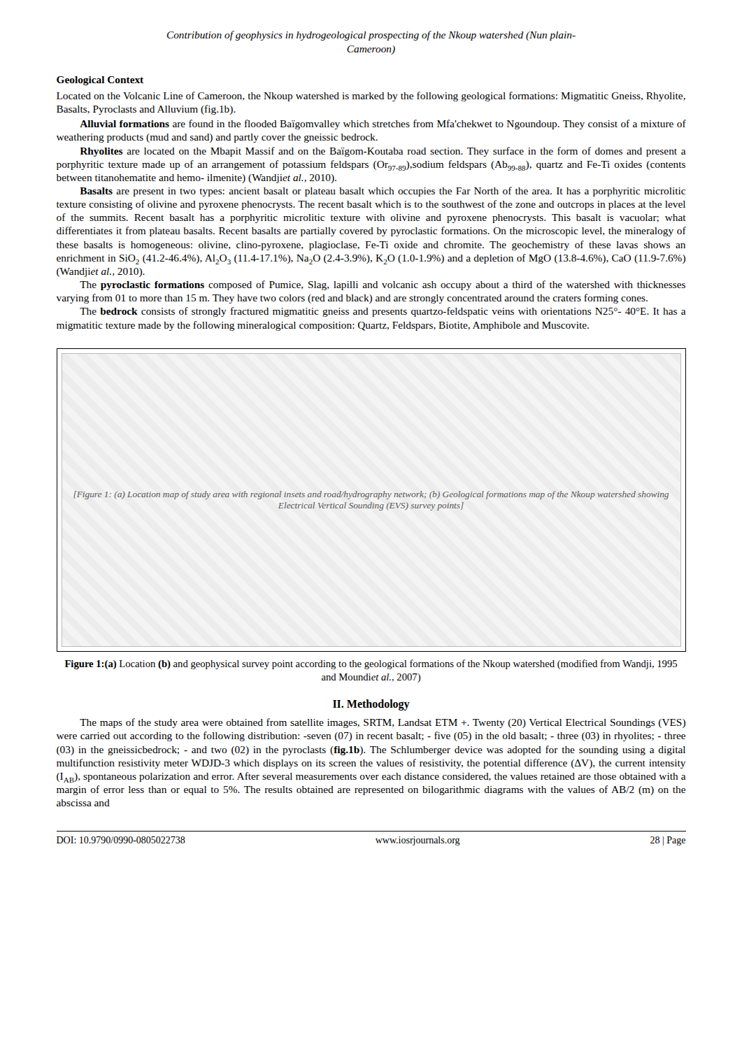Contribution of geophysics in hydrogeological prospecting of the Nkoup watershed (Nun plain-
Cameroon)
Geological Context
Located on the Volcanic Line of Cameroon, the Nkoup watershed is marked by the following geological formations: Migmatitic Gneiss, Rhyolite, Basalts, Pyroclasts and Alluvium (fig.1b).
Alluvial formations are found in the flooded Baïgomvalley which stretches from Mfa'chekwet to Ngoundoup. They consist of a mixture of weathering products (mud and sand) and partly cover the gneissic bedrock.
Rhyolites are located on the Mbapit Massif and on the Baïgom-Koutaba road section. They surface in the form of domes and present a porphyritic texture made up of an arrangement of potassium feldspars (Or97-89),sodium feldspars (Ab99-88), quartz and Fe-Ti oxides (contents between titanohematite and hemo- ilmenite) (Wandjiet al., 2010).
Basalts are present in two types: ancient basalt or plateau basalt which occupies the Far North of the area. It has a porphyritic microlitic texture consisting of olivine and pyroxene phenocrysts. The recent basalt which is to the southwest of the zone and outcrops in places at the level of the summits. Recent basalt has a porphyritic microlitic texture with olivine and pyroxene phenocrysts. This basalt is vacuolar; what differentiates it from plateau basalts. Recent basalts are partially covered by pyroclastic formations. On the microscopic level, the mineralogy of these basalts is homogeneous: olivine, clino-pyroxene, plagioclase, Fe-Ti oxide and chromite. The geochemistry of these lavas shows an enrichment in SiO2 (41.2-46.4%), Al2O3 (11.4-17.1%), Na2O (2.4-3.9%), K2O (1.0-1.9%) and a depletion of MgO (13.8-4.6%), CaO (11.9-7.6%) (Wandjiet al., 2010).
The pyroclastic formations composed of Pumice, Slag, lapilli and volcanic ash occupy about a third of the watershed with thicknesses varying from 01 to more than 15 m. They have two colors (red and black) and are strongly concentrated around the craters forming cones.
The bedrock consists of strongly fractured migmatitic gneiss and presents quartzo-feldspatic veins with orientations N25°- 40°E. It has a migmatitic texture made by the following mineralogical composition: Quartz, Feldspars, Biotite, Amphibole and Muscovite.
[Figure 1: (a) Location map of study area with regional insets and road/hydrography network; (b) Geological formations map of the Nkoup watershed showing Electrical Vertical Sounding (EVS) survey points]
Figure 1:(a) Location (b) and geophysical survey point according to the geological formations of the Nkoup watershed (modified from Wandji, 1995 and Moundiet al., 2007)
II. Methodology
The maps of the study area were obtained from satellite images, SRTM, Landsat ETM +. Twenty (20) Vertical Electrical Soundings (VES) were carried out according to the following distribution: -seven (07) in recent basalt; - five (05) in the old basalt; - three (03) in rhyolites; - three (03) in the gneissicbedrock; - and two (02) in the pyroclasts (fig.1b). The Schlumberger device was adopted for the sounding using a digital multifunction resistivity meter WDJD-3 which displays on its screen the values of resistivity, the potential difference (ΔV), the current intensity (IAB), spontaneous polarization and error. After several measurements over each distance considered, the values retained are those obtained with a margin of error less than or equal to 5%. The results obtained are represented on bilogarithmic diagrams with the values of AB/2 (m) on the abscissa and
DOI: 10.9790/0990-0805022738 www.iosrjournals.org 28 | Page